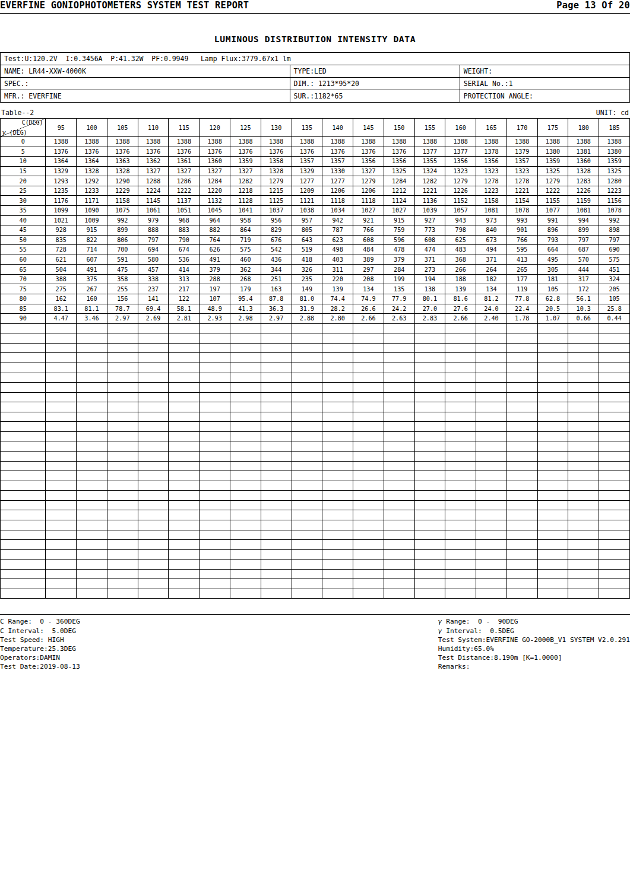EVERFINE GONIOPHOTOMETERS SYSTEM TEST REPORT
Page 13 Of 20
LUMINOUS DISTRIBUTION INTENSITY DATA
| Test:U:120.2V I:0.3456A P:41.32W PF:0.9949 Lamp Flux:3779.67x1 lm |
| NAME: LR44-XXW-4000K | TYPE:LED | WEIGHT: |
| SPEC.: | DIM.: 1213*95*20 | SERIAL No.:1 |
| MFR.: EVERFINE | SUR.:1182*65 | PROTECTION ANGLE: |
Table--2
UNIT: cd
| C(DEG) γ (DEG) | 95 | 100 | 105 | 110 | 115 | 120 | 125 | 130 | 135 | 140 | 145 | 150 | 155 | 160 | 165 | 170 | 175 | 180 | 185 |
| --- | --- | --- | --- | --- | --- | --- | --- | --- | --- | --- | --- | --- | --- | --- | --- | --- | --- | --- | --- |
| 0 | 1388 | 1388 | 1388 | 1388 | 1388 | 1388 | 1388 | 1388 | 1388 | 1388 | 1388 | 1388 | 1388 | 1388 | 1388 | 1388 | 1388 | 1388 | 1388 |
| 5 | 1376 | 1376 | 1376 | 1376 | 1376 | 1376 | 1376 | 1376 | 1376 | 1376 | 1376 | 1376 | 1377 | 1377 | 1378 | 1379 | 1380 | 1381 | 1380 |
| 10 | 1364 | 1364 | 1363 | 1362 | 1361 | 1360 | 1359 | 1358 | 1357 | 1357 | 1356 | 1356 | 1355 | 1356 | 1356 | 1357 | 1359 | 1360 | 1359 |
| 15 | 1329 | 1328 | 1328 | 1327 | 1327 | 1327 | 1327 | 1328 | 1329 | 1330 | 1327 | 1325 | 1324 | 1323 | 1323 | 1323 | 1325 | 1328 | 1325 |
| 20 | 1293 | 1292 | 1290 | 1288 | 1286 | 1284 | 1282 | 1279 | 1277 | 1277 | 1279 | 1284 | 1282 | 1279 | 1278 | 1278 | 1279 | 1283 | 1280 |
| 25 | 1235 | 1233 | 1229 | 1224 | 1222 | 1220 | 1218 | 1215 | 1209 | 1206 | 1206 | 1212 | 1221 | 1226 | 1223 | 1221 | 1222 | 1226 | 1223 |
| 30 | 1176 | 1171 | 1158 | 1145 | 1137 | 1132 | 1128 | 1125 | 1121 | 1118 | 1118 | 1124 | 1136 | 1152 | 1158 | 1154 | 1155 | 1159 | 1156 |
| 35 | 1099 | 1090 | 1075 | 1061 | 1051 | 1045 | 1041 | 1037 | 1038 | 1034 | 1027 | 1027 | 1039 | 1057 | 1081 | 1078 | 1077 | 1081 | 1078 |
| 40 | 1021 | 1009 | 992 | 979 | 968 | 964 | 958 | 956 | 957 | 942 | 921 | 915 | 927 | 943 | 973 | 993 | 991 | 994 | 992 |
| 45 | 928 | 915 | 899 | 888 | 883 | 882 | 864 | 829 | 805 | 787 | 766 | 759 | 773 | 798 | 840 | 901 | 896 | 899 | 898 |
| 50 | 835 | 822 | 806 | 797 | 790 | 764 | 719 | 676 | 643 | 623 | 608 | 596 | 608 | 625 | 673 | 766 | 793 | 797 | 797 |
| 55 | 728 | 714 | 700 | 694 | 674 | 626 | 575 | 542 | 519 | 498 | 484 | 478 | 474 | 483 | 494 | 595 | 664 | 687 | 690 |
| 60 | 621 | 607 | 591 | 580 | 536 | 491 | 460 | 436 | 418 | 403 | 389 | 379 | 371 | 368 | 371 | 413 | 495 | 570 | 575 |
| 65 | 504 | 491 | 475 | 457 | 414 | 379 | 362 | 344 | 326 | 311 | 297 | 284 | 273 | 266 | 264 | 265 | 305 | 444 | 451 |
| 70 | 388 | 375 | 358 | 338 | 313 | 288 | 268 | 251 | 235 | 220 | 208 | 199 | 194 | 188 | 182 | 177 | 181 | 317 | 324 |
| 75 | 275 | 267 | 255 | 237 | 217 | 197 | 179 | 163 | 149 | 139 | 134 | 135 | 138 | 139 | 134 | 119 | 105 | 172 | 205 |
| 80 | 162 | 160 | 156 | 141 | 122 | 107 | 95.4 | 87.8 | 81.0 | 74.4 | 74.9 | 77.9 | 80.1 | 81.6 | 81.2 | 77.8 | 62.8 | 56.1 | 105 |
| 85 | 83.1 | 81.1 | 78.7 | 69.4 | 58.1 | 48.9 | 41.3 | 36.3 | 31.9 | 28.2 | 26.6 | 24.2 | 27.0 | 27.6 | 24.0 | 22.4 | 20.5 | 10.3 | 25.8 |
| 90 | 4.47 | 3.46 | 2.97 | 2.69 | 2.81 | 2.93 | 2.98 | 2.97 | 2.88 | 2.80 | 2.66 | 2.63 | 2.83 | 2.66 | 2.40 | 1.78 | 1.07 | 0.66 | 0.44 |
C Range: 0 - 360DEG C Interval: 5.0DEG Test Speed: HIGH Temperature:25.3DEG Operators:DAMIN Test Date:2019-08-13
γ Range: 0 - 90DEG γ Interval: 0.5DEG Test System:EVERFINE GO-2000B_V1 SYSTEM V2.0.291 Humidity:65.0% Test Distance:8.190m [K=1.0000] Remarks: